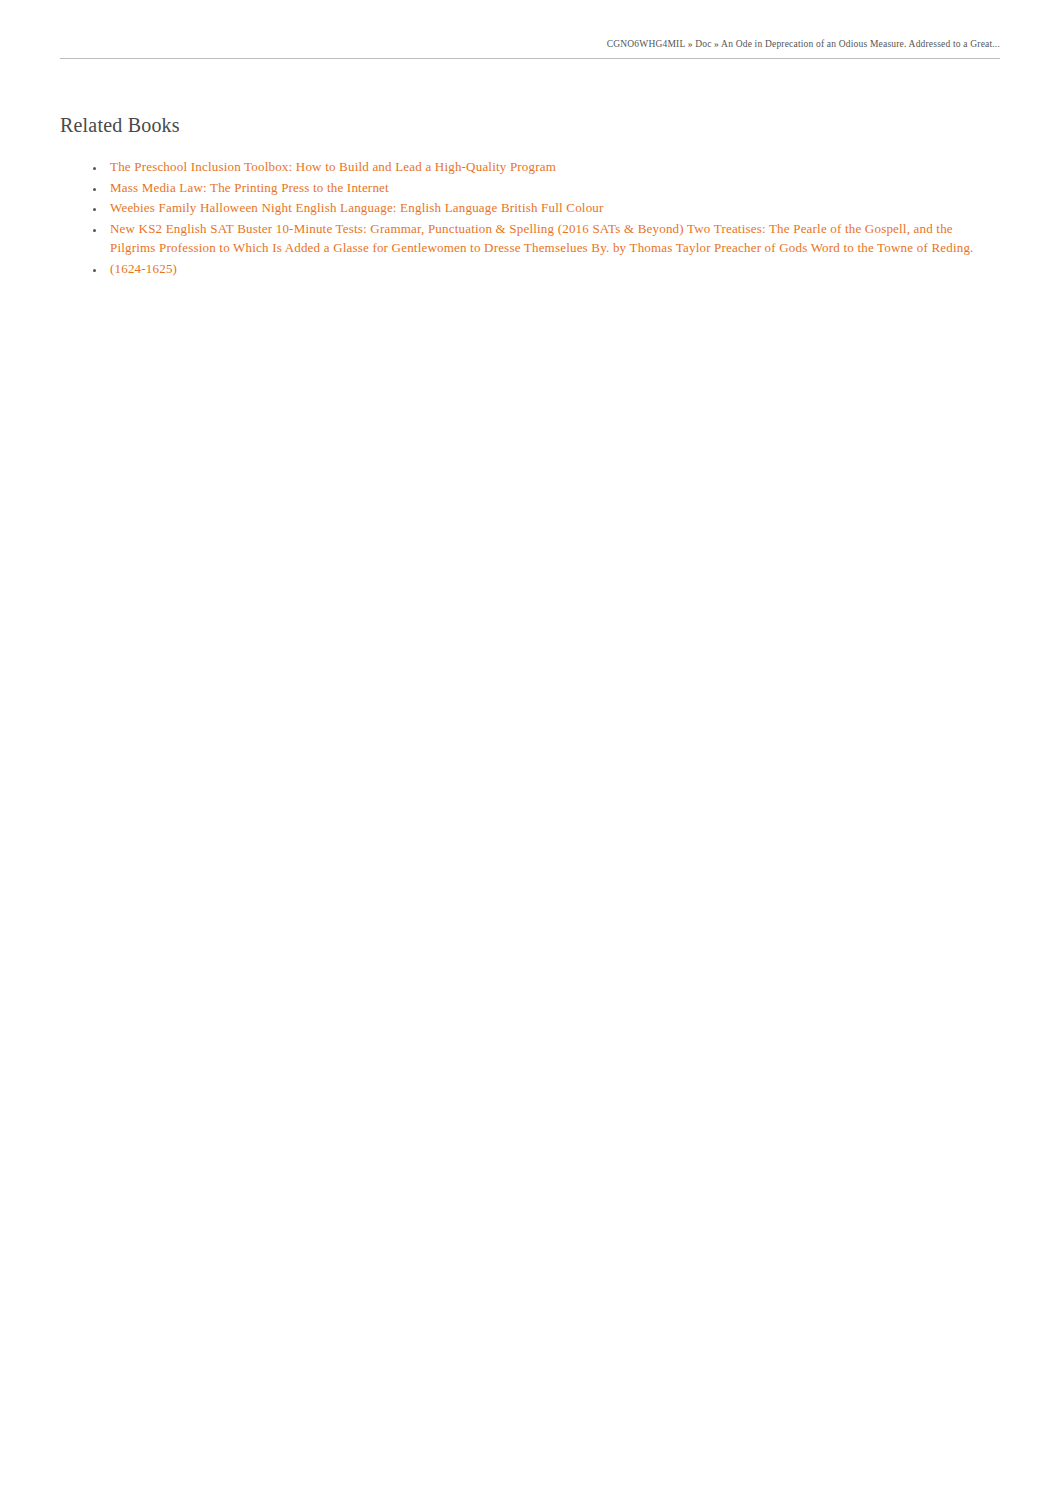CGNO6WHG4MIL » Doc » An Ode in Deprecation of an Odious Measure. Addressed to a Great...
Related Books
The Preschool Inclusion Toolbox: How to Build and Lead a High-Quality Program
Mass Media Law: The Printing Press to the Internet
Weebies Family Halloween Night English Language: English Language British Full Colour
New KS2 English SAT Buster 10-Minute Tests: Grammar, Punctuation & Spelling (2016 SATs & Beyond) Two Treatises: The Pearle of the Gospell, and the Pilgrims Profession to Which Is Added a Glasse for Gentlewomen to Dresse Themselues By. by Thomas Taylor Preacher of Gods Word to the Towne of Reding.
(1624-1625)